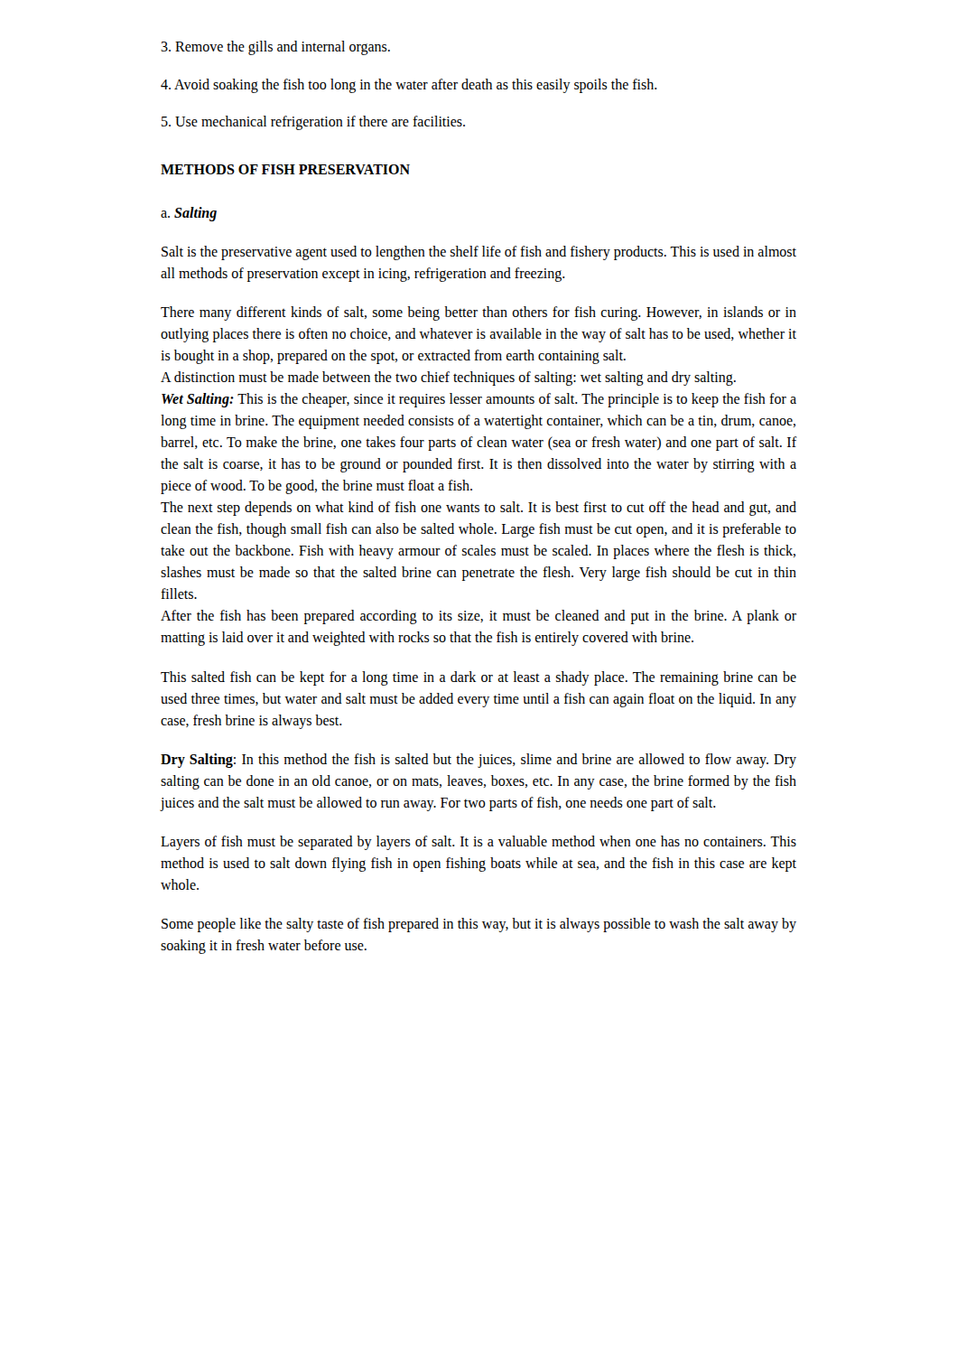3. Remove the gills and internal organs.
4. Avoid soaking the fish too long in the water after death as this easily spoils the fish.
5. Use mechanical refrigeration if there are facilities.
Methods of Fish Preservation
a. Salting
Salt is the preservative agent used to lengthen the shelf life of fish and fishery products. This is used in almost all methods of preservation except in icing, refrigeration and freezing.
There many different kinds of salt, some being better than others for fish curing. However, in islands or in outlying places there is often no choice, and whatever is available in the way of salt has to be used, whether it is bought in a shop, prepared on the spot, or extracted from earth containing salt.
A distinction must be made between the two chief techniques of salting: wet salting and dry salting.
Wet Salting: This is the cheaper, since it requires lesser amounts of salt. The principle is to keep the fish for a long time in brine. The equipment needed consists of a watertight container, which can be a tin, drum, canoe, barrel, etc. To make the brine, one takes four parts of clean water (sea or fresh water) and one part of salt. If the salt is coarse, it has to be ground or pounded first. It is then dissolved into the water by stirring with a piece of wood. To be good, the brine must float a fish.
The next step depends on what kind of fish one wants to salt. It is best first to cut off the head and gut, and clean the fish, though small fish can also be salted whole. Large fish must be cut open, and it is preferable to take out the backbone. Fish with heavy armour of scales must be scaled. In places where the flesh is thick, slashes must be made so that the salted brine can penetrate the flesh. Very large fish should be cut in thin fillets.
After the fish has been prepared according to its size, it must be cleaned and put in the brine. A plank or matting is laid over it and weighted with rocks so that the fish is entirely covered with brine.
This salted fish can be kept for a long time in a dark or at least a shady place. The remaining brine can be used three times, but water and salt must be added every time until a fish can again float on the liquid. In any case, fresh brine is always best.
Dry Salting: In this method the fish is salted but the juices, slime and brine are allowed to flow away. Dry salting can be done in an old canoe, or on mats, leaves, boxes, etc. In any case, the brine formed by the fish juices and the salt must be allowed to run away. For two parts of fish, one needs one part of salt.
Layers of fish must be separated by layers of salt. It is a valuable method when one has no containers. This method is used to salt down flying fish in open fishing boats while at sea, and the fish in this case are kept whole.
Some people like the salty taste of fish prepared in this way, but it is always possible to wash the salt away by soaking it in fresh water before use.